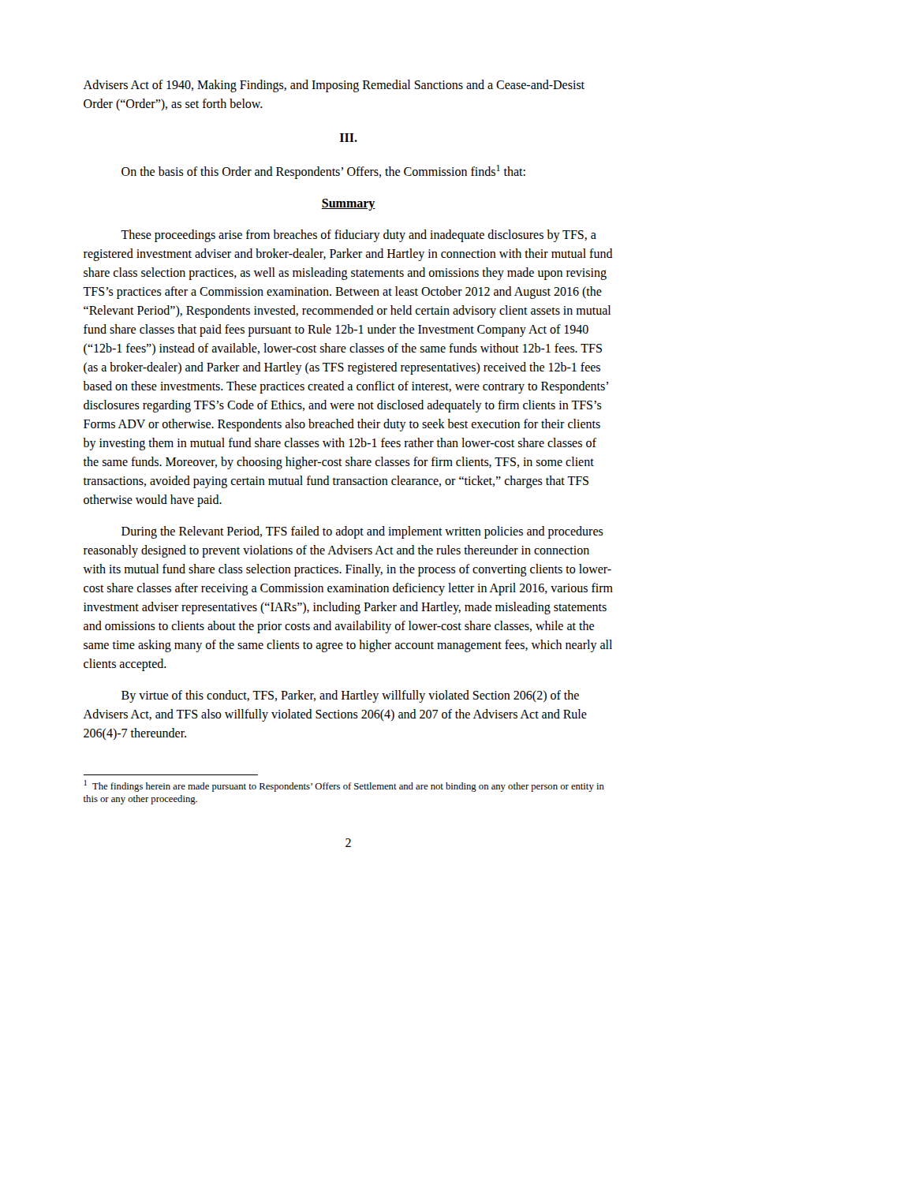Advisers Act of 1940, Making Findings, and Imposing Remedial Sanctions and a Cease-and-Desist Order (“Order”), as set forth below.
III.
On the basis of this Order and Respondents’ Offers, the Commission finds1 that:
Summary
These proceedings arise from breaches of fiduciary duty and inadequate disclosures by TFS, a registered investment adviser and broker-dealer, Parker and Hartley in connection with their mutual fund share class selection practices, as well as misleading statements and omissions they made upon revising TFS’s practices after a Commission examination. Between at least October 2012 and August 2016 (the “Relevant Period”), Respondents invested, recommended or held certain advisory client assets in mutual fund share classes that paid fees pursuant to Rule 12b-1 under the Investment Company Act of 1940 (“12b-1 fees”) instead of available, lower-cost share classes of the same funds without 12b-1 fees. TFS (as a broker-dealer) and Parker and Hartley (as TFS registered representatives) received the 12b-1 fees based on these investments. These practices created a conflict of interest, were contrary to Respondents’ disclosures regarding TFS’s Code of Ethics, and were not disclosed adequately to firm clients in TFS’s Forms ADV or otherwise. Respondents also breached their duty to seek best execution for their clients by investing them in mutual fund share classes with 12b-1 fees rather than lower-cost share classes of the same funds. Moreover, by choosing higher-cost share classes for firm clients, TFS, in some client transactions, avoided paying certain mutual fund transaction clearance, or “ticket,” charges that TFS otherwise would have paid.
During the Relevant Period, TFS failed to adopt and implement written policies and procedures reasonably designed to prevent violations of the Advisers Act and the rules thereunder in connection with its mutual fund share class selection practices. Finally, in the process of converting clients to lower-cost share classes after receiving a Commission examination deficiency letter in April 2016, various firm investment adviser representatives (“IARs”), including Parker and Hartley, made misleading statements and omissions to clients about the prior costs and availability of lower-cost share classes, while at the same time asking many of the same clients to agree to higher account management fees, which nearly all clients accepted.
By virtue of this conduct, TFS, Parker, and Hartley willfully violated Section 206(2) of the Advisers Act, and TFS also willfully violated Sections 206(4) and 207 of the Advisers Act and Rule 206(4)-7 thereunder.
1 The findings herein are made pursuant to Respondents’ Offers of Settlement and are not binding on any other person or entity in this or any other proceeding.
2